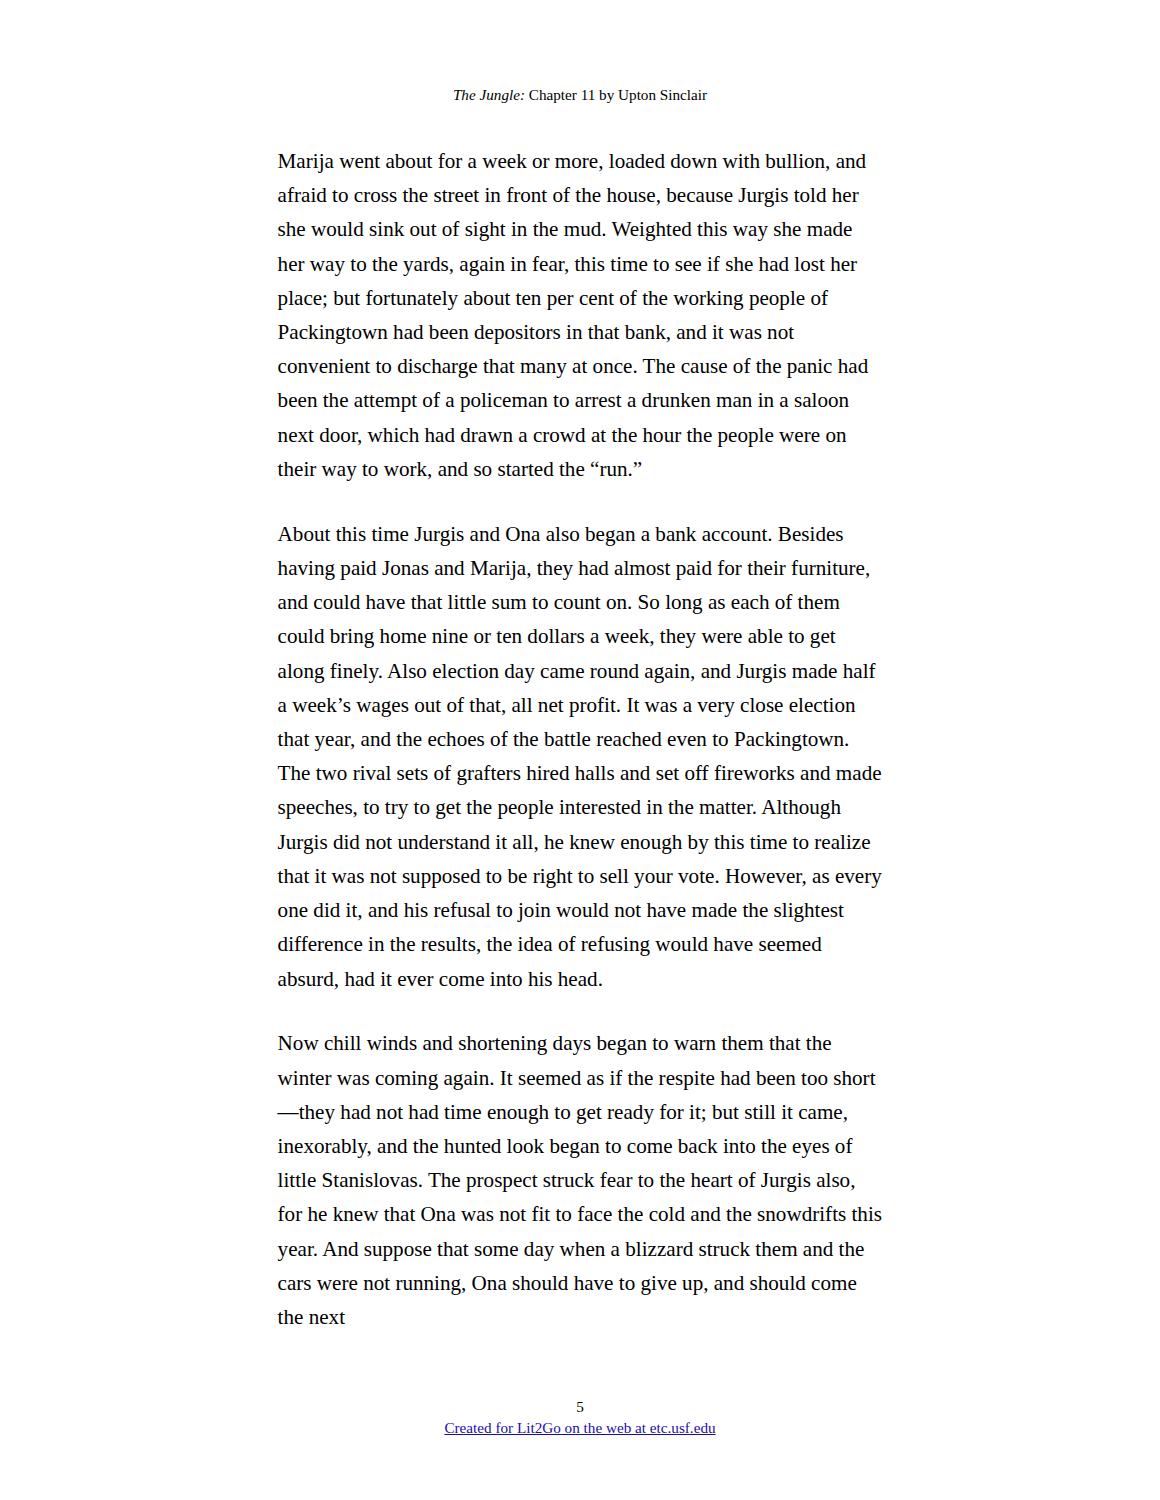The Jungle: Chapter 11 by Upton Sinclair
Marija went about for a week or more, loaded down with bullion, and afraid to cross the street in front of the house, because Jurgis told her she would sink out of sight in the mud. Weighted this way she made her way to the yards, again in fear, this time to see if she had lost her place; but fortunately about ten per cent of the working people of Packingtown had been depositors in that bank, and it was not convenient to discharge that many at once. The cause of the panic had been the attempt of a policeman to arrest a drunken man in a saloon next door, which had drawn a crowd at the hour the people were on their way to work, and so started the “run.”
About this time Jurgis and Ona also began a bank account. Besides having paid Jonas and Marija, they had almost paid for their furniture, and could have that little sum to count on. So long as each of them could bring home nine or ten dollars a week, they were able to get along finely. Also election day came round again, and Jurgis made half a week’s wages out of that, all net profit. It was a very close election that year, and the echoes of the battle reached even to Packingtown. The two rival sets of grafters hired halls and set off fireworks and made speeches, to try to get the people interested in the matter. Although Jurgis did not understand it all, he knew enough by this time to realize that it was not supposed to be right to sell your vote. However, as every one did it, and his refusal to join would not have made the slightest difference in the results, the idea of refusing would have seemed absurd, had it ever come into his head.
Now chill winds and shortening days began to warn them that the winter was coming again. It seemed as if the respite had been too short—they had not had time enough to get ready for it; but still it came, inexorably, and the hunted look began to come back into the eyes of little Stanislovas. The prospect struck fear to the heart of Jurgis also, for he knew that Ona was not fit to face the cold and the snowdrifts this year. And suppose that some day when a blizzard struck them and the cars were not running, Ona should have to give up, and should come the next
5 Created for Lit2Go on the web at etc.usf.edu